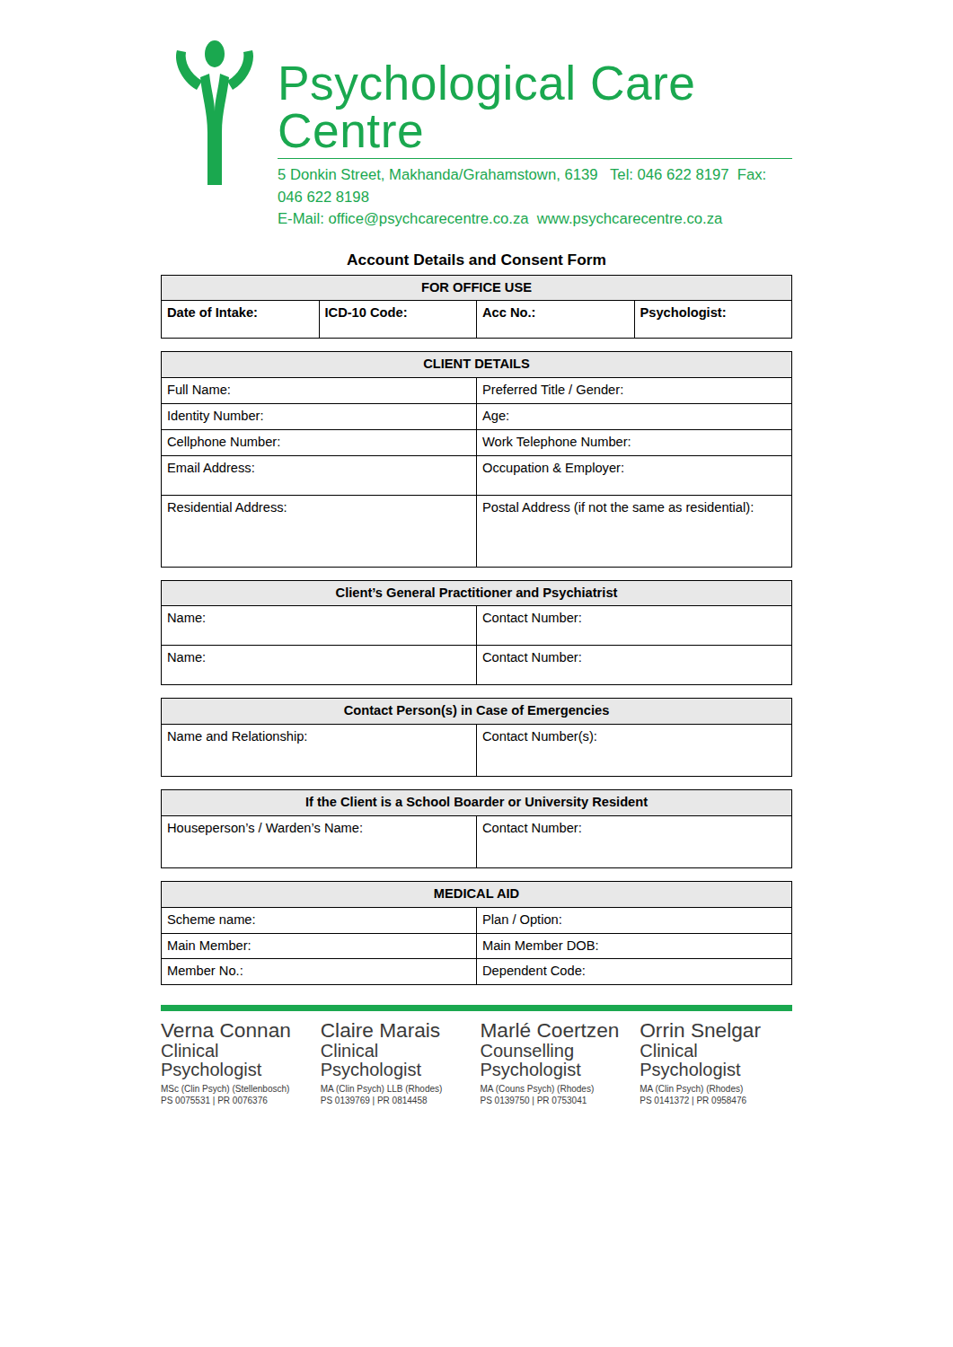Psychological Care Centre
5 Donkin Street, Makhanda/Grahamstown, 6139 Tel: 046 622 8197 Fax: 046 622 8198
E-Mail: office@psychcarecentre.co.za www.psychcarecentre.co.za
Account Details and Consent Form
| FOR OFFICE USE |
| --- |
| Date of Intake: | ICD-10 Code: | Acc No.: | Psychologist: |
| CLIENT DETAILS |
| --- |
| Full Name: | Preferred Title / Gender: |
| Identity Number: | Age: |
| Cellphone Number: | Work Telephone Number: |
| Email Address: | Occupation & Employer: |
| Residential Address: | Postal Address (if not the same as residential): |
| Client’s General Practitioner and Psychiatrist |
| --- |
| Name: | Contact Number: |
| Name: | Contact Number: |
| Contact Person(s) in Case of Emergencies |
| --- |
| Name and Relationship: | Contact Number(s): |
| If the Client is a School Boarder or University Resident |
| --- |
| Houseperson’s / Warden’s Name: | Contact Number: |
| MEDICAL AID |
| --- |
| Scheme name: | Plan / Option: |
| Main Member: | Main Member DOB: |
| Member No.: | Dependent Code: |
Verna Connan
Clinical Psychologist
MSc (Clin Psych) (Stellenbosch)
PS 0075531 | PR 0076376
Claire Marais
Clinical Psychologist
MA (Clin Psych) LLB (Rhodes)
PS 0139769 | PR 0814458
Marlé Coertzen
Counselling Psychologist
MA (Couns Psych) (Rhodes)
PS 0139750 | PR 0753041
Orrin Snelgar
Clinical Psychologist
MA (Clin Psych) (Rhodes)
PS 0141372 | PR 0958476